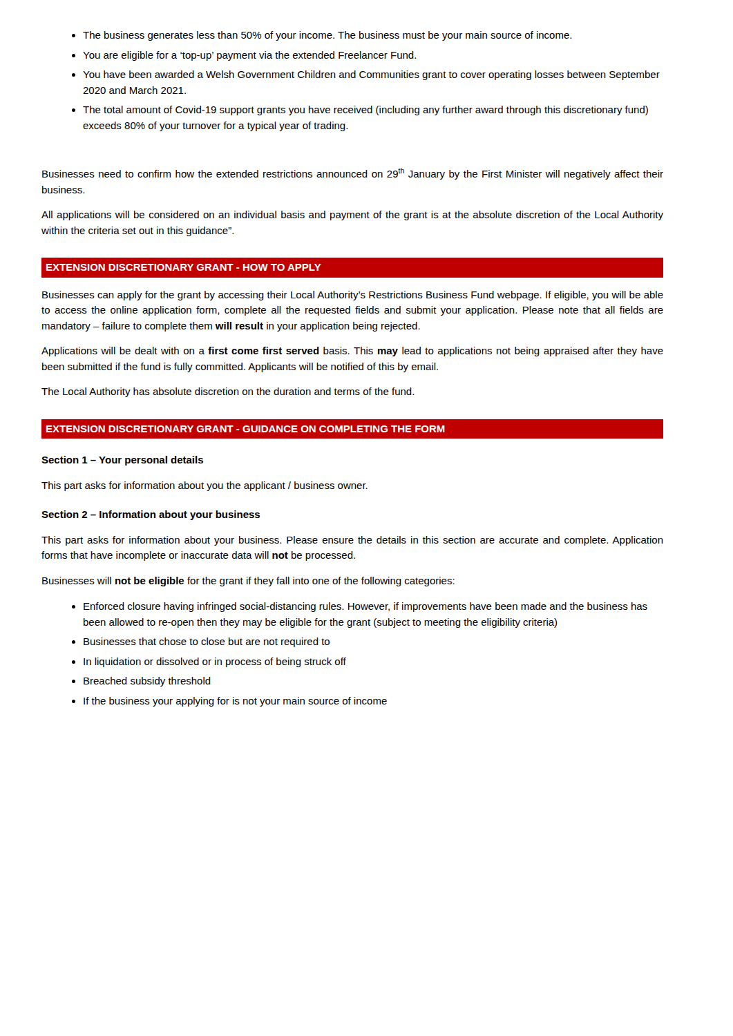The business generates less than 50% of your income. The business must be your main source of income.
You are eligible for a ‘top-up’ payment via the extended Freelancer Fund.
You have been awarded a Welsh Government Children and Communities grant to cover operating losses between September 2020 and March 2021.
The total amount of Covid-19 support grants you have received (including any further award through this discretionary fund) exceeds 80% of your turnover for a typical year of trading.
Businesses need to confirm how the extended restrictions announced on 29th January by the First Minister will negatively affect their business.
All applications will be considered on an individual basis and payment of the grant is at the absolute discretion of the Local Authority within the criteria set out in this guidance”.
EXTENSION DISCRETIONARY GRANT - HOW TO APPLY
Businesses can apply for the grant by accessing their Local Authority’s Restrictions Business Fund webpage. If eligible, you will be able to access the online application form, complete all the requested fields and submit your application. Please note that all fields are mandatory – failure to complete them will result in your application being rejected.
Applications will be dealt with on a first come first served basis. This may lead to applications not being appraised after they have been submitted if the fund is fully committed. Applicants will be notified of this by email.
The Local Authority has absolute discretion on the duration and terms of the fund.
EXTENSION DISCRETIONARY GRANT - GUIDANCE ON COMPLETING THE FORM
Section 1 – Your personal details
This part asks for information about you the applicant / business owner.
Section 2 – Information about your business
This part asks for information about your business. Please ensure the details in this section are accurate and complete. Application forms that have incomplete or inaccurate data will not be processed.
Businesses will not be eligible for the grant if they fall into one of the following categories:
Enforced closure having infringed social-distancing rules. However, if improvements have been made and the business has been allowed to re-open then they may be eligible for the grant (subject to meeting the eligibility criteria)
Businesses that chose to close but are not required to
In liquidation or dissolved or in process of being struck off
Breached subsidy threshold
If the business your applying for is not your main source of income